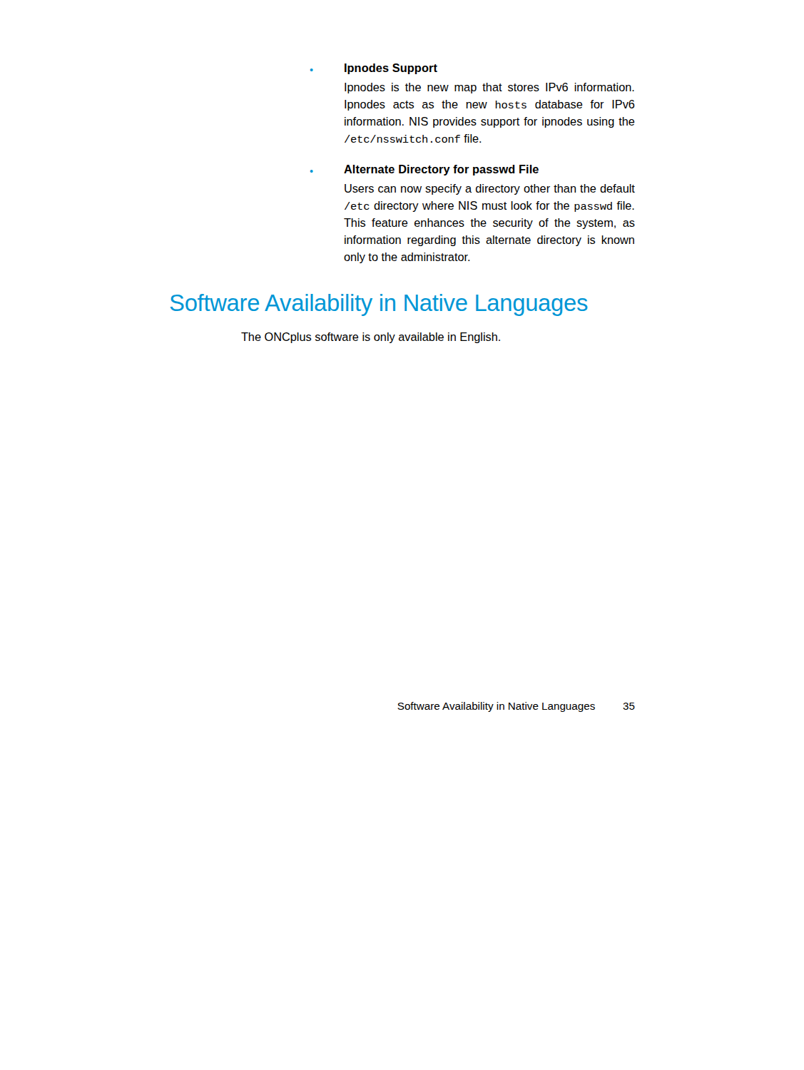Ipnodes Support
Ipnodes is the new map that stores IPv6 information. Ipnodes acts as the new hosts database for IPv6 information. NIS provides support for ipnodes using the /etc/nsswitch.conf file.
Alternate Directory for passwd File
Users can now specify a directory other than the default /etc directory where NIS must look for the passwd file. This feature enhances the security of the system, as information regarding this alternate directory is known only to the administrator.
Software Availability in Native Languages
The ONCplus software is only available in English.
Software Availability in Native Languages 35